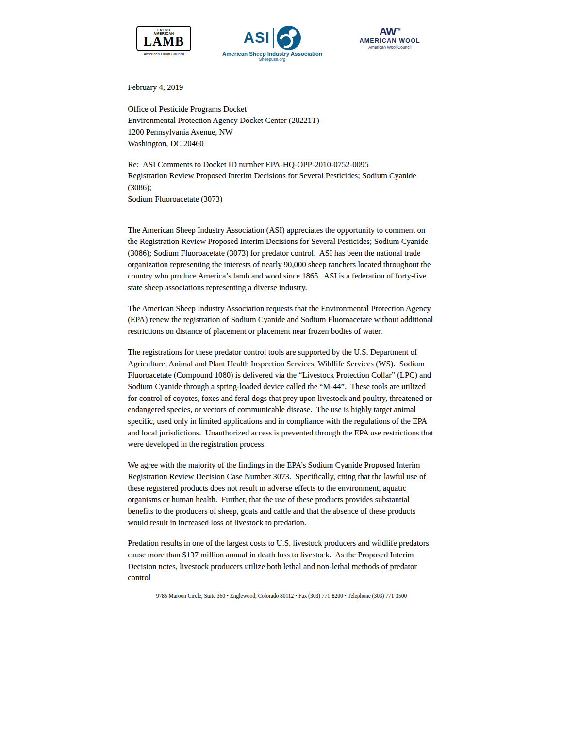FRESH
AMERICAN
LAMB
American Lamb Council
ASI
American Sheep Industry Association
Sheepusa.org
AWTM
AMERICAN WOOL
American Wool Council
February 4, 2019
Office of Pesticide Programs Docket
Environmental Protection Agency Docket Center (28221T)
1200 Pennsylvania Avenue, NW
Washington, DC 20460
Re: ASI Comments to Docket ID number EPA-HQ-OPP-2010-0752-0095
Registration Review Proposed Interim Decisions for Several Pesticides; Sodium Cyanide (3086);
Sodium Fluoroacetate (3073)
The American Sheep Industry Association (ASI) appreciates the opportunity to comment on the Registration Review Proposed Interim Decisions for Several Pesticides; Sodium Cyanide (3086); Sodium Fluoroacetate (3073) for predator control. ASI has been the national trade organization representing the interests of nearly 90,000 sheep ranchers located throughout the country who produce America’s lamb and wool since 1865. ASI is a federation of forty-five state sheep associations representing a diverse industry.
The American Sheep Industry Association requests that the Environmental Protection Agency (EPA) renew the registration of Sodium Cyanide and Sodium Fluoroacetate without additional restrictions on distance of placement or placement near frozen bodies of water.
The registrations for these predator control tools are supported by the U.S. Department of Agriculture, Animal and Plant Health Inspection Services, Wildlife Services (WS). Sodium Fluoroacetate (Compound 1080) is delivered via the “Livestock Protection Collar” (LPC) and Sodium Cyanide through a spring-loaded device called the “M-44”. These tools are utilized for control of coyotes, foxes and feral dogs that prey upon livestock and poultry, threatened or endangered species, or vectors of communicable disease. The use is highly target animal specific, used only in limited applications and in compliance with the regulations of the EPA and local jurisdictions. Unauthorized access is prevented through the EPA use restrictions that were developed in the registration process.
We agree with the majority of the findings in the EPA’s Sodium Cyanide Proposed Interim Registration Review Decision Case Number 3073. Specifically, citing that the lawful use of these registered products does not result in adverse effects to the environment, aquatic organisms or human health. Further, that the use of these products provides substantial benefits to the producers of sheep, goats and cattle and that the absence of these products would result in increased loss of livestock to predation.
Predation results in one of the largest costs to U.S. livestock producers and wildlife predators cause more than $137 million annual in death loss to livestock. As the Proposed Interim Decision notes, livestock producers utilize both lethal and non-lethal methods of predator control
9785 Maroon Circle, Suite 360 • Englewood, Colorado 80112 • Fax (303) 771-8200 • Telephone (303) 771-3500